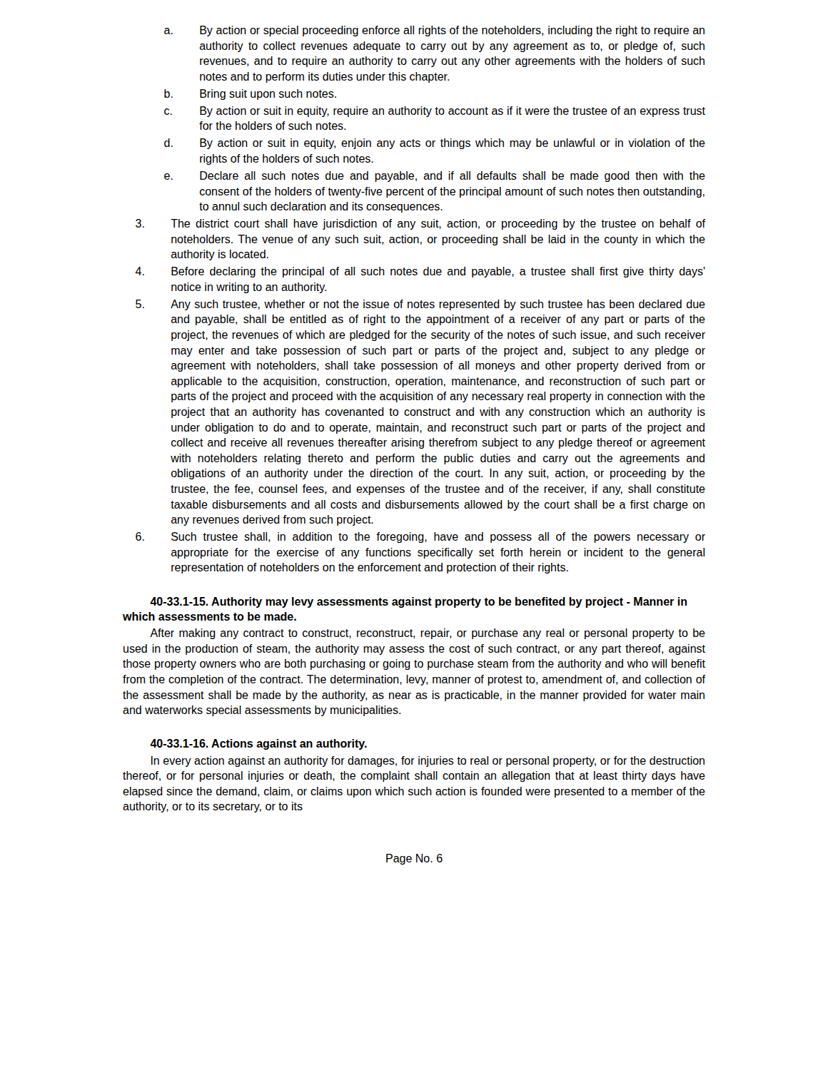a. By action or special proceeding enforce all rights of the noteholders, including the right to require an authority to collect revenues adequate to carry out by any agreement as to, or pledge of, such revenues, and to require an authority to carry out any other agreements with the holders of such notes and to perform its duties under this chapter.
b. Bring suit upon such notes.
c. By action or suit in equity, require an authority to account as if it were the trustee of an express trust for the holders of such notes.
d. By action or suit in equity, enjoin any acts or things which may be unlawful or in violation of the rights of the holders of such notes.
e. Declare all such notes due and payable, and if all defaults shall be made good then with the consent of the holders of twenty-five percent of the principal amount of such notes then outstanding, to annul such declaration and its consequences.
3. The district court shall have jurisdiction of any suit, action, or proceeding by the trustee on behalf of noteholders. The venue of any such suit, action, or proceeding shall be laid in the county in which the authority is located.
4. Before declaring the principal of all such notes due and payable, a trustee shall first give thirty days' notice in writing to an authority.
5. Any such trustee, whether or not the issue of notes represented by such trustee has been declared due and payable, shall be entitled as of right to the appointment of a receiver of any part or parts of the project, the revenues of which are pledged for the security of the notes of such issue, and such receiver may enter and take possession of such part or parts of the project and, subject to any pledge or agreement with noteholders, shall take possession of all moneys and other property derived from or applicable to the acquisition, construction, operation, maintenance, and reconstruction of such part or parts of the project and proceed with the acquisition of any necessary real property in connection with the project that an authority has covenanted to construct and with any construction which an authority is under obligation to do and to operate, maintain, and reconstruct such part or parts of the project and collect and receive all revenues thereafter arising therefrom subject to any pledge thereof or agreement with noteholders relating thereto and perform the public duties and carry out the agreements and obligations of an authority under the direction of the court. In any suit, action, or proceeding by the trustee, the fee, counsel fees, and expenses of the trustee and of the receiver, if any, shall constitute taxable disbursements and all costs and disbursements allowed by the court shall be a first charge on any revenues derived from such project.
6. Such trustee shall, in addition to the foregoing, have and possess all of the powers necessary or appropriate for the exercise of any functions specifically set forth herein or incident to the general representation of noteholders on the enforcement and protection of their rights.
40-33.1-15. Authority may levy assessments against property to be benefited by project - Manner in which assessments to be made.
After making any contract to construct, reconstruct, repair, or purchase any real or personal property to be used in the production of steam, the authority may assess the cost of such contract, or any part thereof, against those property owners who are both purchasing or going to purchase steam from the authority and who will benefit from the completion of the contract. The determination, levy, manner of protest to, amendment of, and collection of the assessment shall be made by the authority, as near as is practicable, in the manner provided for water main and waterworks special assessments by municipalities.
40-33.1-16. Actions against an authority.
In every action against an authority for damages, for injuries to real or personal property, or for the destruction thereof, or for personal injuries or death, the complaint shall contain an allegation that at least thirty days have elapsed since the demand, claim, or claims upon which such action is founded were presented to a member of the authority, or to its secretary, or to its
Page No. 6